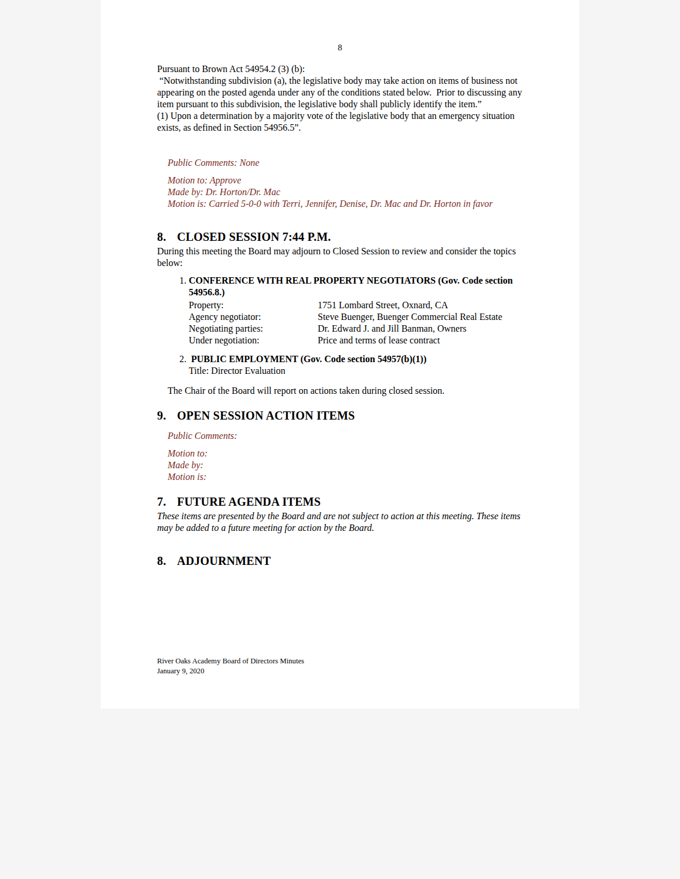8
Pursuant to Brown Act 54954.2 (3) (b):
“Notwithstanding subdivision (a), the legislative body may take action on items of business not appearing on the posted agenda under any of the conditions stated below. Prior to discussing any item pursuant to this subdivision, the legislative body shall publicly identify the item.”
(1) Upon a determination by a majority vote of the legislative body that an emergency situation exists, as defined in Section 54956.5”.
Public Comments: None
Motion to: Approve
Made by: Dr. Horton/Dr. Mac
Motion is: Carried 5-0-0 with Terri, Jennifer, Denise, Dr. Mac and Dr. Horton in favor
8. CLOSED SESSION 7:44 p.m.
During this meeting the Board may adjourn to Closed Session to review and consider the topics below:
CONFERENCE WITH REAL PROPERTY NEGOTIATORS (Gov. Code section 54956.8.)
| Property: | 1751 Lombard Street, Oxnard, CA |
| Agency negotiator: | Steve Buenger, Buenger Commercial Real Estate |
| Negotiating parties: | Dr. Edward J. and Jill Banman, Owners |
| Under negotiation: | Price and terms of lease contract |
PUBLIC EMPLOYMENT (Gov. Code section 54957(b)(1))
Title: Director Evaluation
The Chair of the Board will report on actions taken during closed session.
9. OPEN SESSION ACTION ITEMS
Public Comments:
Motion to:
Made by:
Motion is:
7. FUTURE AGENDA ITEMS
These items are presented by the Board and are not subject to action at this meeting. These items may be added to a future meeting for action by the Board.
8. ADJOURNMENT
River Oaks Academy Board of Directors Minutes
January 9, 2020